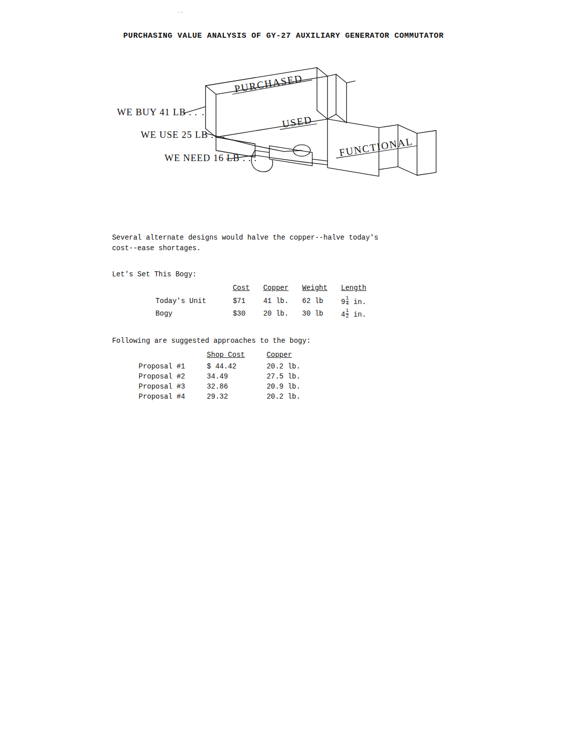..
PURCHASING VALUE ANALYSIS OF GY-27 AUXILIARY GENERATOR COMMUTATOR
PURCHASED USED FUNCTIONAL WE BUY 41 LB . . . WE USE 25 LB . . . WE NEED 16 LB . . .
Several alternate designs would halve the copper--halve today's
cost--ease shortages.
Let's Set This Bogy:
| | Cost | Copper | Weight | Length |
| --- | --- | --- | --- | --- |
| Today's Unit | $71 | 41 lb. | 62 lb | 9 1 4 in. |
| Bogy | $30 | 20 lb. | 30 lb | 4 1 2 in. |
Following are suggested approaches to the bogy:
| | Shop Cost | Copper |
| --- | --- | --- |
| Proposal #1 | $ 44.42 | 20.2 lb. |
| Proposal #2 | 34.49 | 27.5 lb. |
| Proposal #3 | 32.86 | 20.9 lb. |
| Proposal #4 | 29.32 | 20.2 lb. |